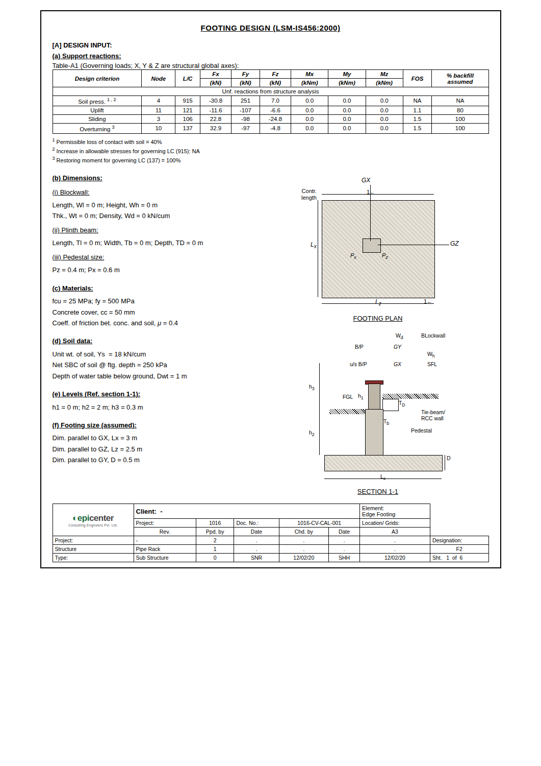FOOTING DESIGN (LSM-IS456:2000)
[A] DESIGN INPUT:
(a) Support reactions:
Table-A1 (Governing loads; X, Y & Z are structural global axes):
| Design criterion | Node | L/C | Fx | Fy | Fz | Mx | My | Mz | FOS | % backfill assumed |
| --- | --- | --- | --- | --- | --- | --- | --- | --- | --- | --- |
| (kN) | (kN) | (kN) | (kNm) | (kNm) | (kNm) |
| Unf. reactions from structure analysis |
| Soil press. 1 , 2 | 4 | 915 | -30.8 | 251 | 7.0 | 0.0 | 0.0 | 0.0 | NA | NA |
| Uplift | 11 | 121 | -11.6 | -107 | -6.6 | 0.0 | 0.0 | 0.0 | 1.1 | 80 |
| Sliding | 3 | 106 | 22.8 | -98 | -24.8 | 0.0 | 0.0 | 0.0 | 1.5 | 100 |
| Overturning 3 | 10 | 137 | 32.9 | -97 | -4.8 | 0.0 | 0.0 | 0.0 | 1.5 | 100 |
1 Permissible loss of contact with soil = 40%
2 Increase in allowable stresses for governing LC (915): NA
3 Restoring moment for governing LC (137) = 100%
(b) Dimensions:
(i) Blockwall:
Length, Wl = 0 m; Height, Wh = 0 m
Thk., Wt = 0 m; Density, Wd = 0 kN/cum
(ii) Plinth beam:
Length, Tl = 0 m; Width, Tb = 0 m; Depth, TD = 0 m
(iii) Pedestal size:
Pz = 0.4 m; Px = 0.6 m
(c) Materials:
fcu = 25 MPa; fy = 500 MPa
Concrete cover, cc = 50 mm
Coeff. of friction bet. conc. and soil, μ = 0.4
(d) Soil data:
Unit wt. of soil, Υs = 18 kN/cum
Net SBC of soil @ ftg. depth = 250 kPa
Depth of water table below ground, Dwt = 1 m
(e) Levels (Ref. section 1-1):
h1 = 0 m; h2 = 2 m; h3 = 0.3 m
(f) Footing size (assumed):
Dim. parallel to GX, Lx = 3 m
Dim. parallel to GZ, Lz = 2.5 m
Dim. parallel to GY, D = 0.5 m
Contr.
length
GX
1←
GZ
Lx
Px
Pz
Lz
1←
FOOTING PLAN
Wd
BLockwall
B/P
GY
Wh
u/s B/P
GX
SFL
h3
FGL
h1
TD
Tie-beam/
RCC wall
Tb
h2
Pedestal
D
Lx
SECTION 1-1
| ◐epi center Consulting Engineers Pvt. Ltd. | Client: - | Element: Edge Footing |
| Project: | 1016 | Doc. No.: | 1016-CV-CAL-001 | Location/ Grids: |
| Rev. | Ppd. by | Date | Chd. by | Date | A3 |
| Project: | - | 2 | . | . | . | . | Designation: |
| Structure | Pipe Rack | 1 | . | . | . | . | F2 |
| Type: | Sub Structure | 0 | SNR | 12/02/20 | SHH | 12/02/20 | Sht. 1 of 6 |